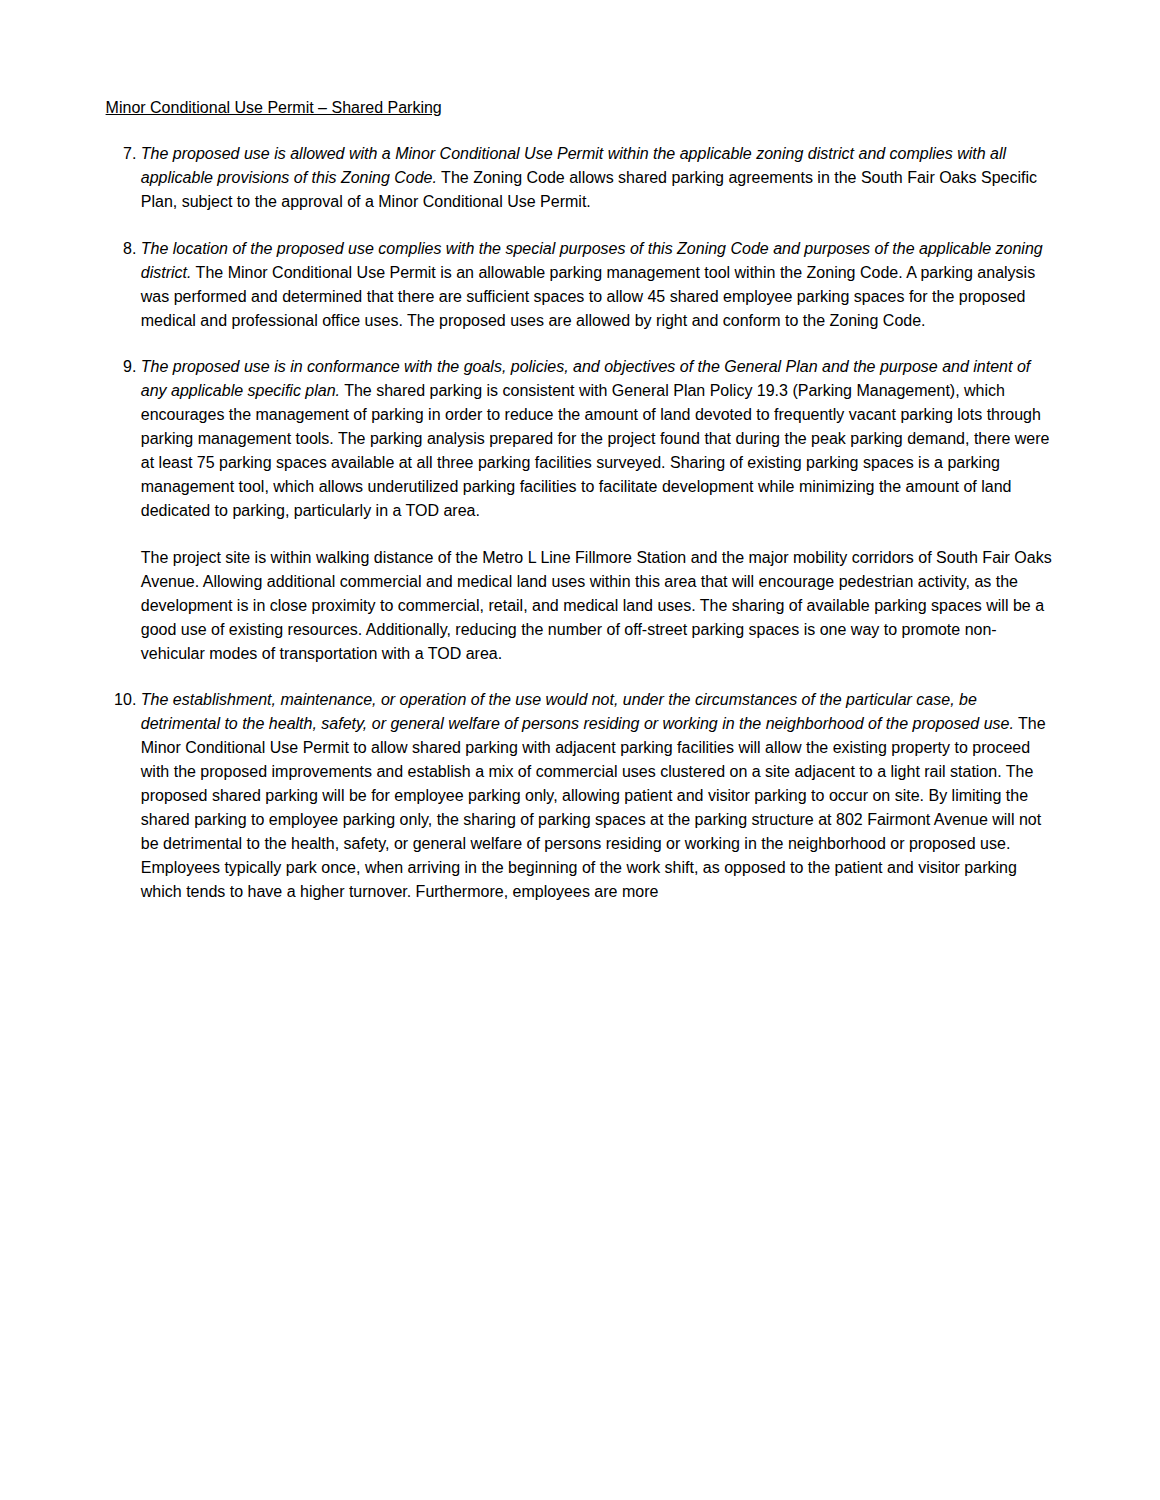Minor Conditional Use Permit – Shared Parking
The proposed use is allowed with a Minor Conditional Use Permit within the applicable zoning district and complies with all applicable provisions of this Zoning Code. The Zoning Code allows shared parking agreements in the South Fair Oaks Specific Plan, subject to the approval of a Minor Conditional Use Permit.
The location of the proposed use complies with the special purposes of this Zoning Code and purposes of the applicable zoning district. The Minor Conditional Use Permit is an allowable parking management tool within the Zoning Code. A parking analysis was performed and determined that there are sufficient spaces to allow 45 shared employee parking spaces for the proposed medical and professional office uses. The proposed uses are allowed by right and conform to the Zoning Code.
The proposed use is in conformance with the goals, policies, and objectives of the General Plan and the purpose and intent of any applicable specific plan. The shared parking is consistent with General Plan Policy 19.3 (Parking Management), which encourages the management of parking in order to reduce the amount of land devoted to frequently vacant parking lots through parking management tools. The parking analysis prepared for the project found that during the peak parking demand, there were at least 75 parking spaces available at all three parking facilities surveyed. Sharing of existing parking spaces is a parking management tool, which allows underutilized parking facilities to facilitate development while minimizing the amount of land dedicated to parking, particularly in a TOD area.
The project site is within walking distance of the Metro L Line Fillmore Station and the major mobility corridors of South Fair Oaks Avenue. Allowing additional commercial and medical land uses within this area that will encourage pedestrian activity, as the development is in close proximity to commercial, retail, and medical land uses. The sharing of available parking spaces will be a good use of existing resources. Additionally, reducing the number of off-street parking spaces is one way to promote non-vehicular modes of transportation with a TOD area.
The establishment, maintenance, or operation of the use would not, under the circumstances of the particular case, be detrimental to the health, safety, or general welfare of persons residing or working in the neighborhood of the proposed use. The Minor Conditional Use Permit to allow shared parking with adjacent parking facilities will allow the existing property to proceed with the proposed improvements and establish a mix of commercial uses clustered on a site adjacent to a light rail station. The proposed shared parking will be for employee parking only, allowing patient and visitor parking to occur on site. By limiting the shared parking to employee parking only, the sharing of parking spaces at the parking structure at 802 Fairmont Avenue will not be detrimental to the health, safety, or general welfare of persons residing or working in the neighborhood or proposed use. Employees typically park once, when arriving in the beginning of the work shift, as opposed to the patient and visitor parking which tends to have a higher turnover. Furthermore, employees are more